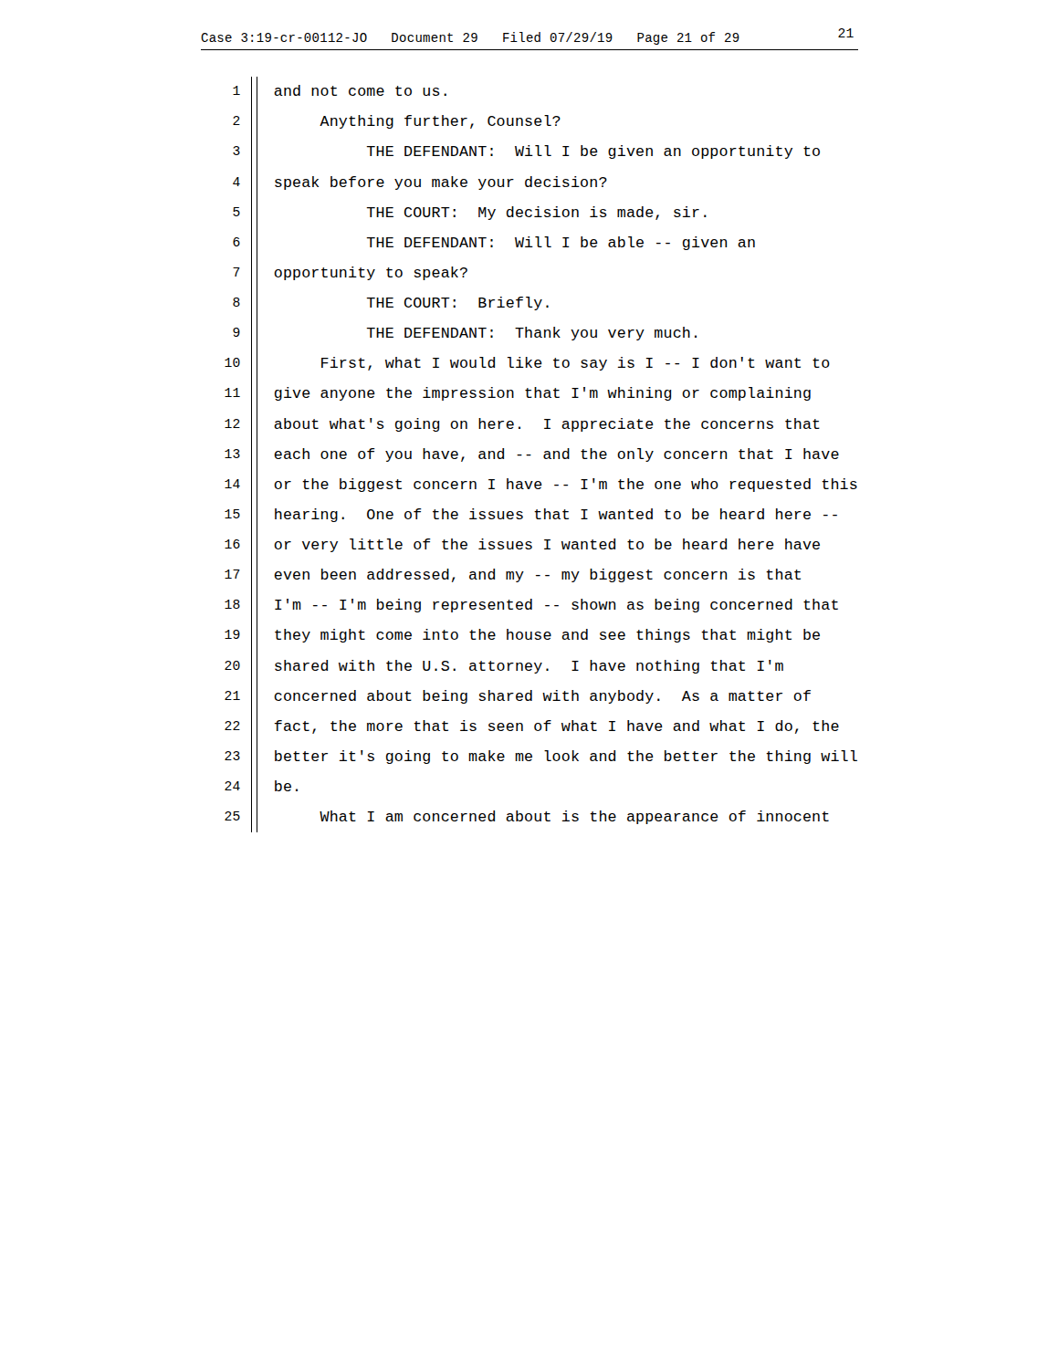Case 3:19-cr-00112-JO Document 29 Filed 07/29/19 Page 21 of 29
21
1
2
3
4
5
6
7
8
9
10
11
12
13
14
15
16
17
18
19
20
21
22
23
24
25
and not come to us. Anything further, Counsel? THE DEFENDANT: Will I be given an opportunity to speak before you make your decision? THE COURT: My decision is made, sir. THE DEFENDANT: Will I be able -- given an opportunity to speak? THE COURT: Briefly. THE DEFENDANT: Thank you very much. First, what I would like to say is I -- I don't want to give anyone the impression that I'm whining or complaining about what's going on here. I appreciate the concerns that each one of you have, and -- and the only concern that I have or the biggest concern I have -- I'm the one who requested this hearing. One of the issues that I wanted to be heard here -- or very little of the issues I wanted to be heard here have even been addressed, and my -- my biggest concern is that I'm -- I'm being represented -- shown as being concerned that they might come into the house and see things that might be shared with the U.S. attorney. I have nothing that I'm concerned about being shared with anybody. As a matter of fact, the more that is seen of what I have and what I do, the better it's going to make me look and the better the thing will be. What I am concerned about is the appearance of innocent